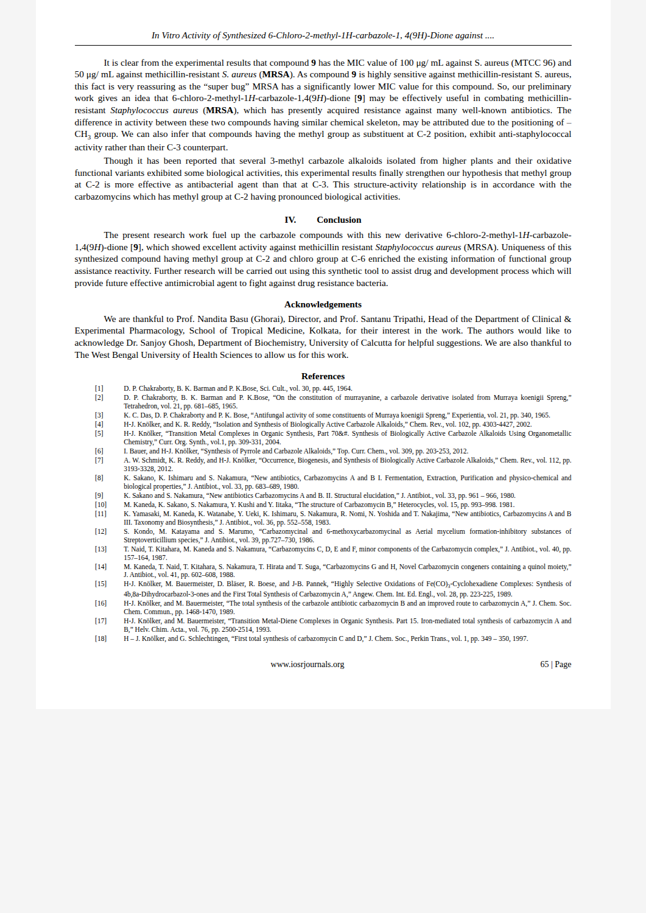In Vitro Activity of Synthesized 6-Chloro-2-methyl-1H-carbazole-1, 4(9H)-Dione against ....
It is clear from the experimental results that compound 9 has the MIC value of 100 μg/ mL against S. aureus (MTCC 96) and 50 μg/ mL against methicillin-resistant S. aureus (MRSA). As compound 9 is highly sensitive against methicillin-resistant S. aureus, this fact is very reassuring as the “super bug” MRSA has a significantly lower MIC value for this compound. So, our preliminary work gives an idea that 6-chloro-2-methyl-1H-carbazole-1,4(9H)-dione [9] may be effectively useful in combating methicillin-resistant Staphylococcus aureus (MRSA), which has presently acquired resistance against many well-known antibiotics. The difference in activity between these two compounds having similar chemical skeleton, may be attributed due to the positioning of – CH3 group. We can also infer that compounds having the methyl group as substituent at C-2 position, exhibit anti-staphylococcal activity rather than their C-3 counterpart.
Though it has been reported that several 3-methyl carbazole alkaloids isolated from higher plants and their oxidative functional variants exhibited some biological activities, this experimental results finally strengthen our hypothesis that methyl group at C-2 is more effective as antibacterial agent than that at C-3. This structure-activity relationship is in accordance with the carbazomycins which has methyl group at C-2 having pronounced biological activities.
IV. Conclusion
The present research work fuel up the carbazole compounds with this new derivative 6-chloro-2-methyl-1H-carbazole-1,4(9H)-dione [9], which showed excellent activity against methicillin resistant Staphylococcus aureus (MRSA). Uniqueness of this synthesized compound having methyl group at C-2 and chloro group at C-6 enriched the existing information of functional group assistance reactivity. Further research will be carried out using this synthetic tool to assist drug and development process which will provide future effective antimicrobial agent to fight against drug resistance bacteria.
Acknowledgements
We are thankful to Prof. Nandita Basu (Ghorai), Director, and Prof. Santanu Tripathi, Head of the Department of Clinical & Experimental Pharmacology, School of Tropical Medicine, Kolkata, for their interest in the work. The authors would like to acknowledge Dr. Sanjoy Ghosh, Department of Biochemistry, University of Calcutta for helpful suggestions. We are also thankful to The West Bengal University of Health Sciences to allow us for this work.
References
[1] D. P. Chakraborty, B. K. Barman and P. K.Bose, Sci. Cult., vol. 30, pp. 445, 1964.
[2] D. P. Chakraborty, B. K. Barman and P. K.Bose, “On the constitution of murrayanine, a carbazole derivative isolated from Murraya koenigii Spreng,” Tetrahedron, vol. 21, pp. 681–685, 1965.
[3] K. C. Das, D. P. Chakraborty and P. K. Bose, “Antifungal activity of some constituents of Murraya koenigii Spreng,” Experientia, vol. 21, pp. 340, 1965.
[4] H-J. Knölker, and K. R. Reddy, “Isolation and Synthesis of Biologically Active Carbazole Alkaloids,” Chem. Rev., vol. 102, pp. 4303-4427, 2002.
[5] H-J. Knölker, “Transition Metal Complexes in Organic Synthesis, Part 70&#. Synthesis of Biologically Active Carbazole Alkaloids Using Organometallic Chemistry,” Curr. Org. Synth., vol.1, pp. 309-331, 2004.
[6] I. Bauer, and H-J. Knölker, “Synthesis of Pyrrole and Carbazole Alkaloids,” Top. Curr. Chem., vol. 309, pp. 203-253, 2012.
[7] A. W. Schmidt, K. R. Reddy, and H-J. Knölker, “Occurrence, Biogenesis, and Synthesis of Biologically Active Carbazole Alkaloids,” Chem. Rev., vol. 112, pp. 3193-3328, 2012.
[8] K. Sakano, K. Ishimaru and S. Nakamura, “New antibiotics, Carbazomycins A and B I. Fermentation, Extraction, Purification and physico-chemical and biological properties,” J. Antibiot., vol. 33, pp. 683–689, 1980.
[9] K. Sakano and S. Nakamura, “New antibiotics Carbazomycins A and B. II. Structural elucidation,” J. Antibiot., vol. 33, pp. 961 – 966, 1980.
[10] M. Kaneda, K. Sakano, S. Nakamura, Y. Kushi and Y. Iitaka, “The structure of Carbazomycin B,” Heterocycles, vol. 15, pp. 993–998. 1981.
[11] K. Yamasaki, M. Kaneda, K. Watanabe, Y. Ueki, K. Ishimaru, S. Nakamura, R. Nomi, N. Yoshida and T. Nakajima, “New antibiotics, Carbazomycins A and B III. Taxonomy and Biosynthesis,” J. Antibiot., vol. 36, pp. 552–558, 1983.
[12] S. Kondo, M. Katayama and S. Marumo, “Carbazomycinal and 6-methoxycarbazomycinal as Aerial mycelium formation-inhibitory substances of Streptoverticillium species,” J. Antibiot., vol. 39, pp.727–730, 1986.
[13] T. Naid, T. Kitahara, M. Kaneda and S. Nakamura, “Carbazomycins C, D, E and F, minor components of the Carbazomycin complex,” J. Antibiot., vol. 40, pp. 157–164, 1987.
[14] M. Kaneda, T. Naid, T. Kitahara, S. Nakamura, T. Hirata and T. Suga, “Carbazomycins G and H, Novel Carbazomycin congeners containing a quinol moiety,” J. Antibiot., vol. 41, pp. 602–608, 1988.
[15] H-J. Knölker, M. Bauermeister, D. Bläser, R. Boese, and J-B. Pannek, “Highly Selective Oxidations of Fe(CO)3-Cyclohexadiene Complexes: Synthesis of 4b,8a-Dihydrocarbazol-3-ones and the First Total Synthesis of Carbazomycin A,” Angew. Chem. Int. Ed. Engl., vol. 28, pp. 223-225, 1989.
[16] H-J. Knölker, and M. Bauermeister, “The total synthesis of the carbazole antibiotic carbazomycin B and an improved route to carbazomycin A,” J. Chem. Soc. Chem. Commun., pp. 1468-1470, 1989.
[17] H-J. Knölker, and M. Bauermeister, “Transition Metal-Diene Complexes in Organic Synthesis. Part 15. Iron-mediated total synthesis of carbazomycin A and B,” Helv. Chim. Acta., vol. 76, pp. 2500-2514, 1993.
[18] H – J. Knölker, and G. Schlechtingen, “First total synthesis of carbazomycin C and D,” J. Chem. Soc., Perkin Trans., vol. 1, pp. 349 – 350, 1997.
www.iosrjournals.org 65 | Page